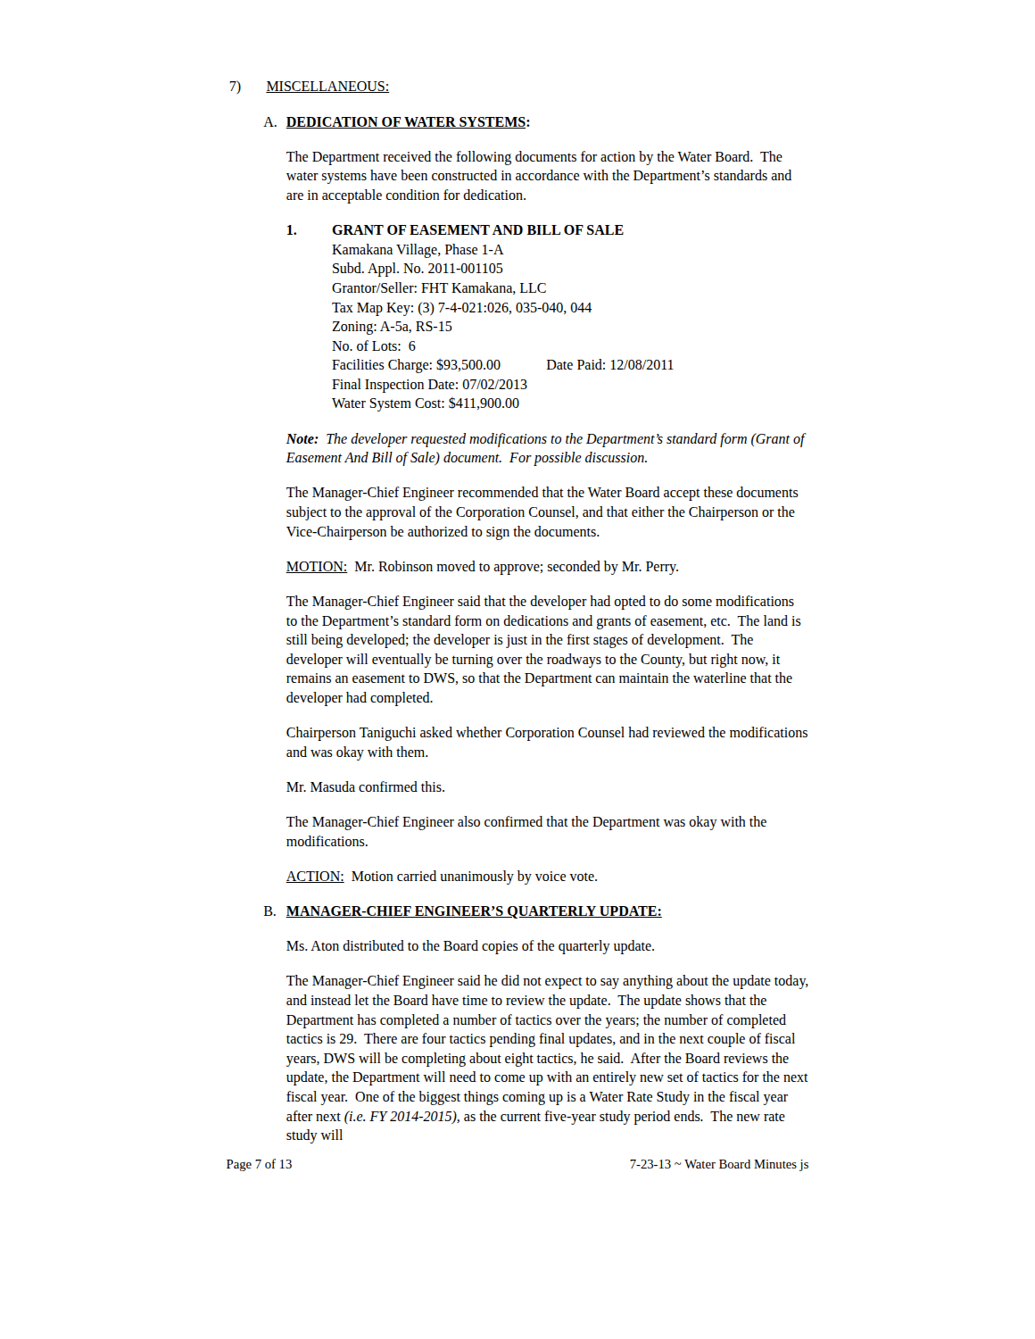7)
MISCELLANEOUS:
A.
DEDICATION OF WATER SYSTEMS
:
The Department received the following documents for action by the Water Board. The water systems have been constructed in accordance with the Department’s standards and are in acceptable condition for dedication.
1.
GRANT OF EASEMENT AND BILL OF SALE
Kamakana Village, Phase 1-A
Subd. Appl. No. 2011-001105
Grantor/Seller: FHT Kamakana, LLC
Tax Map Key: (3) 7-4-021:026, 035-040, 044
Zoning: A-5a, RS-15
No. of Lots: 6
Facilities Charge: $93,500.00 Date Paid: 12/08/2011
Final Inspection Date: 07/02/2013
Water System Cost: $411,900.00
Note: The developer requested modifications to the Department’s standard form (Grant of Easement And Bill of Sale) document. For possible discussion.
The Manager-Chief Engineer recommended that the Water Board accept these documents subject to the approval of the Corporation Counsel, and that either the Chairperson or the Vice-Chairperson be authorized to sign the documents.
MOTION: Mr. Robinson moved to approve; seconded by Mr. Perry.
The Manager-Chief Engineer said that the developer had opted to do some modifications to the Department’s standard form on dedications and grants of easement, etc. The land is still being developed; the developer is just in the first stages of development. The developer will eventually be turning over the roadways to the County, but right now, it remains an easement to DWS, so that the Department can maintain the waterline that the developer had completed.
Chairperson Taniguchi asked whether Corporation Counsel had reviewed the modifications and was okay with them.
Mr. Masuda confirmed this.
The Manager-Chief Engineer also confirmed that the Department was okay with the modifications.
ACTION: Motion carried unanimously by voice vote.
B.
MANAGER-CHIEF ENGINEER’S QUARTERLY UPDATE:
Ms. Aton distributed to the Board copies of the quarterly update.
The Manager-Chief Engineer said he did not expect to say anything about the update today, and instead let the Board have time to review the update. The update shows that the Department has completed a number of tactics over the years; the number of completed tactics is 29. There are four tactics pending final updates, and in the next couple of fiscal years, DWS will be completing about eight tactics, he said. After the Board reviews the update, the Department will need to come up with an entirely new set of tactics for the next fiscal year. One of the biggest things coming up is a Water Rate Study in the fiscal year after next (i.e. FY 2014-2015), as the current five-year study period ends. The new rate study will
Page 7 of 13
7-23-13 ~ Water Board Minutes js